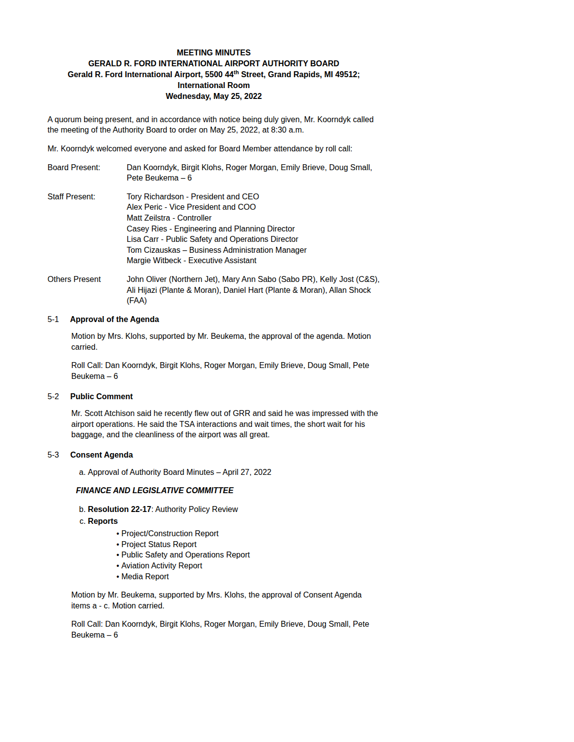MEETING MINUTES
GERALD R. FORD INTERNATIONAL AIRPORT AUTHORITY BOARD
Gerald R. Ford International Airport, 5500 44th Street, Grand Rapids, MI 49512;
International Room
Wednesday, May 25, 2022
A quorum being present, and in accordance with notice being duly given, Mr. Koorndyk called the meeting of the Authority Board to order on May 25, 2022, at 8:30 a.m.
Mr. Koorndyk welcomed everyone and asked for Board Member attendance by roll call:
Board Present:
Dan Koorndyk, Birgit Klohs, Roger Morgan, Emily Brieve, Doug Small, Pete Beukema – 6
Staff Present:
Tory Richardson - President and CEO
Alex Peric - Vice President and COO
Matt Zeilstra - Controller
Casey Ries - Engineering and Planning Director
Lisa Carr - Public Safety and Operations Director
Tom Cizauskas – Business Administration Manager
Margie Witbeck - Executive Assistant
Others Present
John Oliver (Northern Jet), Mary Ann Sabo (Sabo PR), Kelly Jost (C&S), Ali Hijazi (Plante & Moran), Daniel Hart (Plante & Moran), Allan Shock (FAA)
5-1 Approval of the Agenda
Motion by Mrs. Klohs, supported by Mr. Beukema, the approval of the agenda. Motion carried.
Roll Call: Dan Koorndyk, Birgit Klohs, Roger Morgan, Emily Brieve, Doug Small, Pete Beukema – 6
5-2 Public Comment
Mr. Scott Atchison said he recently flew out of GRR and said he was impressed with the airport operations. He said the TSA interactions and wait times, the short wait for his baggage, and the cleanliness of the airport was all great.
5-3 Consent Agenda
Approval of Authority Board Minutes – April 27, 2022
FINANCE AND LEGISLATIVE COMMITTEE
Resolution 22-17: Authority Policy Review
Reports
Project/Construction Report
Project Status Report
Public Safety and Operations Report
Aviation Activity Report
Media Report
Motion by Mr. Beukema, supported by Mrs. Klohs, the approval of Consent Agenda items a - c. Motion carried.
Roll Call: Dan Koorndyk, Birgit Klohs, Roger Morgan, Emily Brieve, Doug Small, Pete Beukema – 6